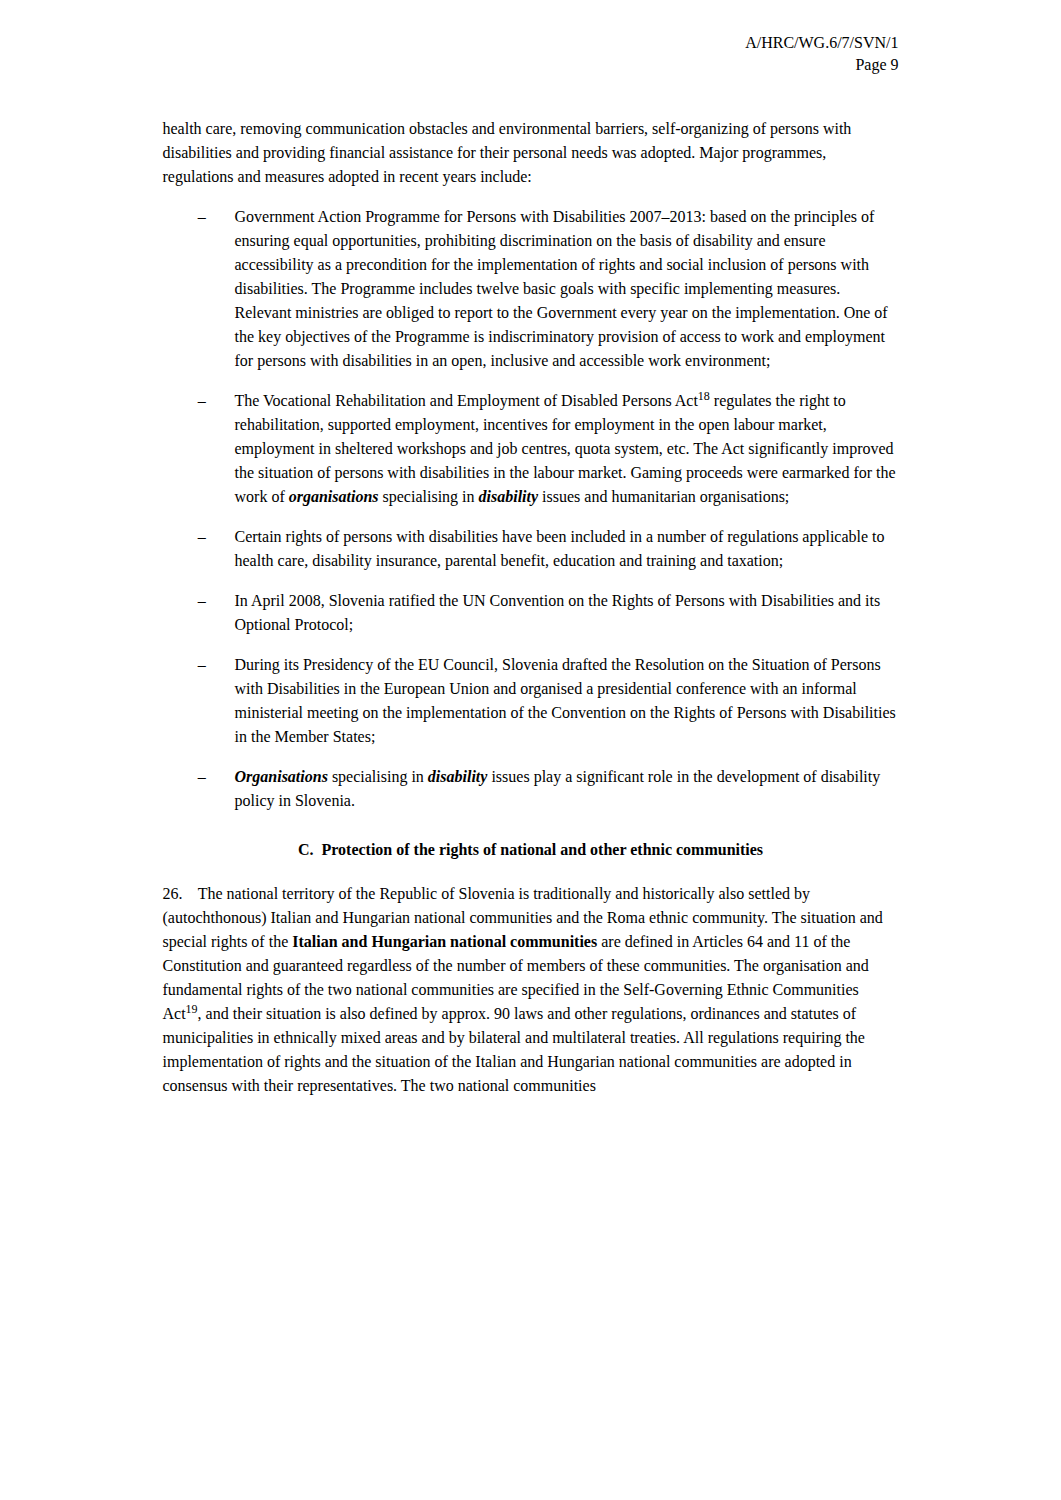A/HRC/WG.6/7/SVN/1
Page 9
health care, removing communication obstacles and environmental barriers, self-organizing of persons with disabilities and providing financial assistance for their personal needs was adopted. Major programmes, regulations and measures adopted in recent years include:
–Government Action Programme for Persons with Disabilities 2007–2013: based on the principles of ensuring equal opportunities, prohibiting discrimination on the basis of disability and ensure accessibility as a precondition for the implementation of rights and social inclusion of persons with disabilities. The Programme includes twelve basic goals with specific implementing measures. Relevant ministries are obliged to report to the Government every year on the implementation. One of the key objectives of the Programme is indiscriminatory provision of access to work and employment for persons with disabilities in an open, inclusive and accessible work environment;
–The Vocational Rehabilitation and Employment of Disabled Persons Act18 regulates the right to rehabilitation, supported employment, incentives for employment in the open labour market, employment in sheltered workshops and job centres, quota system, etc. The Act significantly improved the situation of persons with disabilities in the labour market. Gaming proceeds were earmarked for the work of organisations specialising in disability issues and humanitarian organisations;
–Certain rights of persons with disabilities have been included in a number of regulations applicable to health care, disability insurance, parental benefit, education and training and taxation;
–In April 2008, Slovenia ratified the UN Convention on the Rights of Persons with Disabilities and its Optional Protocol;
–During its Presidency of the EU Council, Slovenia drafted the Resolution on the Situation of Persons with Disabilities in the European Union and organised a presidential conference with an informal ministerial meeting on the implementation of the Convention on the Rights of Persons with Disabilities in the Member States;
–Organisations specialising in disability issues play a significant role in the development of disability policy in Slovenia.
C. Protection of the rights of national and other ethnic communities
26. The national territory of the Republic of Slovenia is traditionally and historically also settled by (autochthonous) Italian and Hungarian national communities and the Roma ethnic community. The situation and special rights of the Italian and Hungarian national communities are defined in Articles 64 and 11 of the Constitution and guaranteed regardless of the number of members of these communities. The organisation and fundamental rights of the two national communities are specified in the Self-Governing Ethnic Communities Act19, and their situation is also defined by approx. 90 laws and other regulations, ordinances and statutes of municipalities in ethnically mixed areas and by bilateral and multilateral treaties. All regulations requiring the implementation of rights and the situation of the Italian and Hungarian national communities are adopted in consensus with their representatives. The two national communities